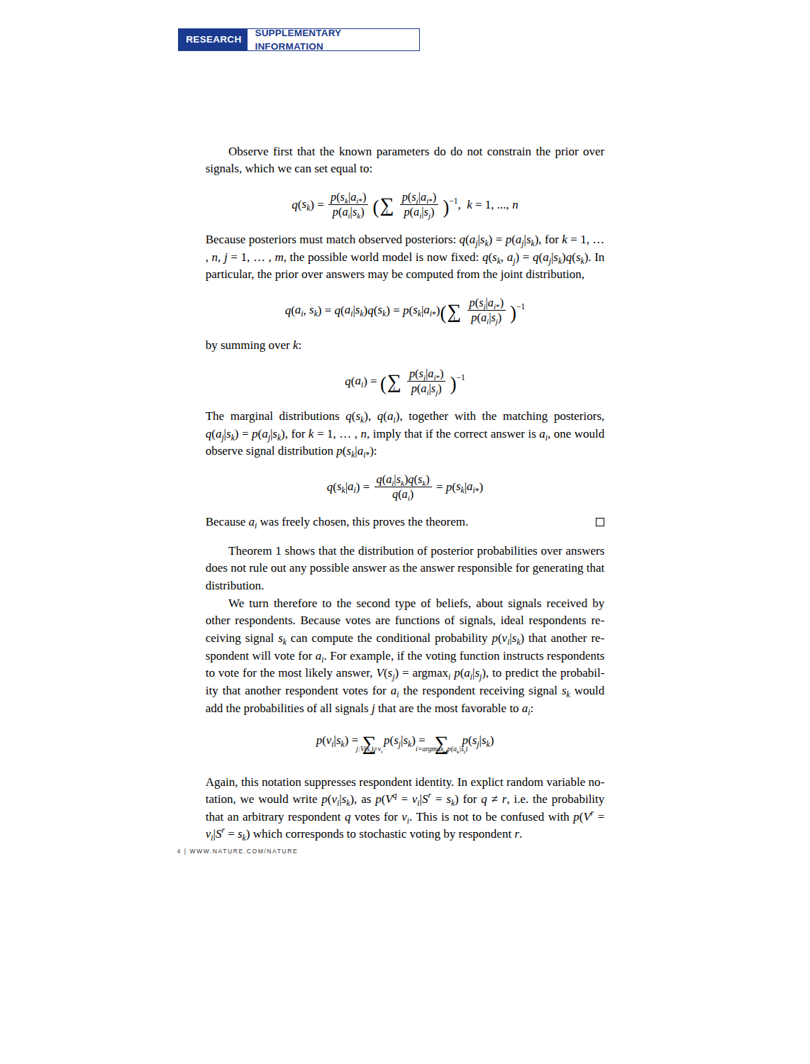RESEARCH
SUPPLEMENTARY INFORMATION
Observe first that the known parameters do do not constrain the prior over signals, which we can set equal to:
q(sk) = p(sk|ai*) p(ai|sk) (∑j p(sj|ai*) p(ai|sj) )−1, k = 1, ..., n
Because posteriors must match observed posteriors: q(aj|sk) = p(aj|sk), for k = 1, … , n, j = 1, … , m, the possible world model is now fixed: q(sk, aj) = q(aj|sk)q(sk). In particular, the prior over answers may be computed from the joint distribution,
q(ai, sk) = q(ai|sk)q(sk) = p(sk|ai*)(∑j p(sj|ai*) p(ai|sj) )−1
by summing over k:
q(ai) = (∑j p(sj|ai*) p(ai|sj) )−1
The marginal distributions q(sk), q(ai), together with the matching posteriors, q(aj|sk) = p(aj|sk), for k = 1, … , n, imply that if the correct answer is ai, one would observe signal distribution p(sk|ai*):
q(sk|ai) = q(ai|sk)q(sk) q(ai) = p(sk|ai*)
Because ai was freely chosen, this proves the theorem.
Theorem 1 shows that the distribution of posterior probabilities over answers does not rule out any possible answer as the answer responsible for generating that distribution.
We turn therefore to the second type of beliefs, about signals received by other respondents. Because votes are functions of signals, ideal respondents receiving signal sk can compute the conditional probability p(vi|sk) that another respondent will vote for ai. For example, if the voting function instructs respondents to vote for the most likely answer, V(sj) = argmaxi p(ai|sj), to predict the probability that another respondent votes for ai the respondent receiving signal sk would add the probabilities of all signals j that are the most favorable to ai:
p(vi|sk) = ∑j:V(sj)=vi p(sj|sk) = ∑i=argmaxk p(ak|sj) p(sj|sk)
Again, this notation suppresses respondent identity. In explict random variable notation, we would write p(vi|sk), as p(Vq = vi|Sr = sk) for q ≠ r, i.e. the probability that an arbitrary respondent q votes for vi. This is not to be confused with p(Vr = vi|Sr = sk) which corresponds to stochastic voting by respondent r.
4 | WWW.NATURE.COM/NATURE